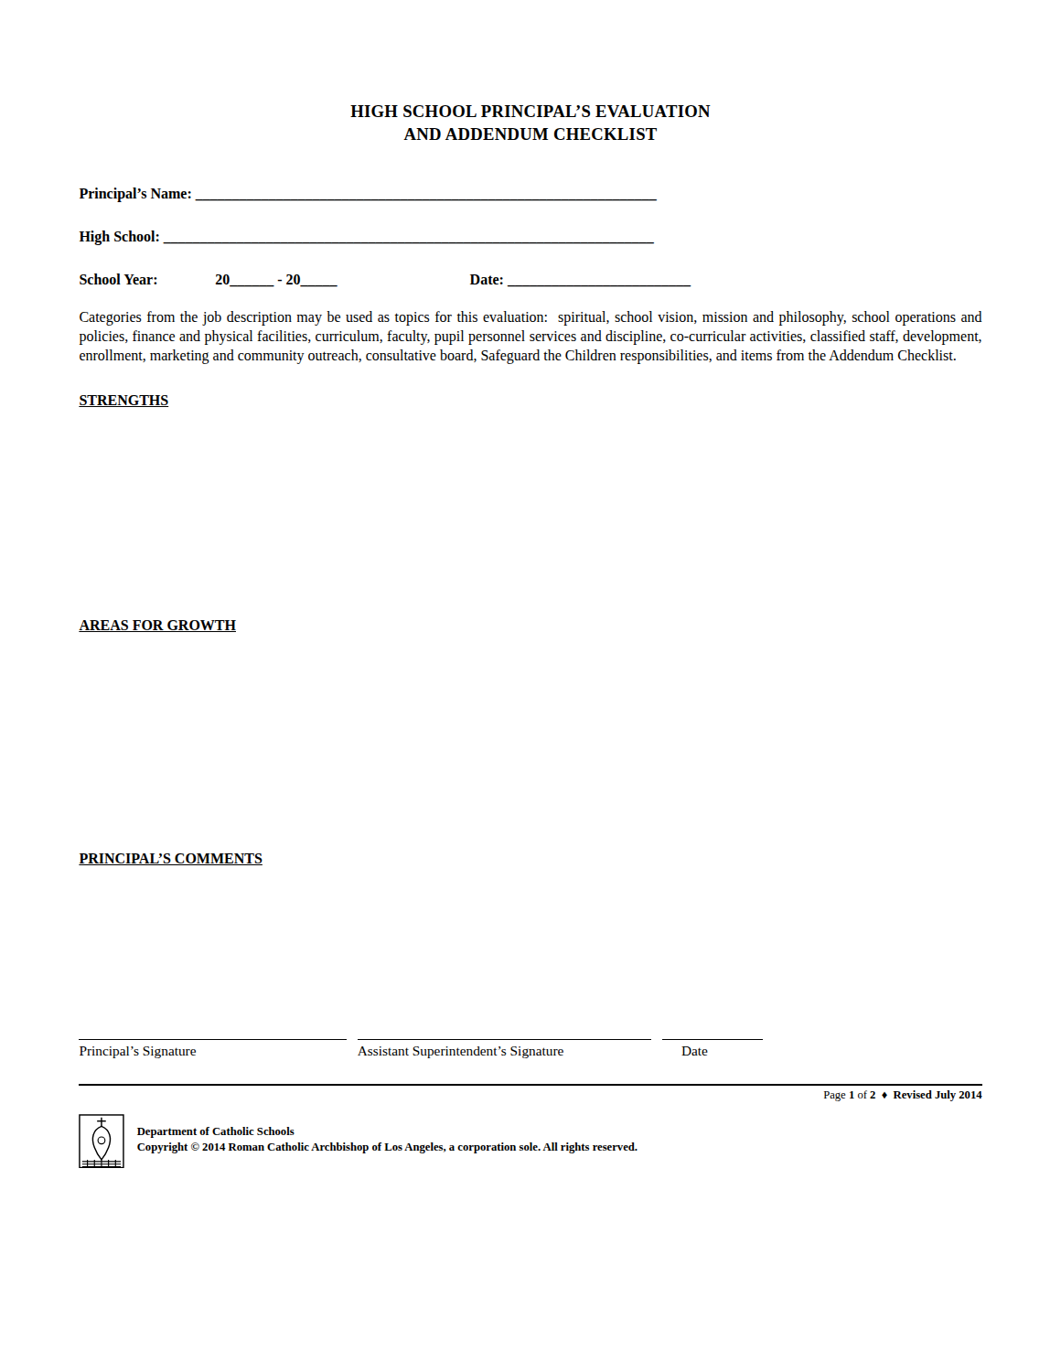HIGH SCHOOL PRINCIPAL’S EVALUATION
AND ADDENDUM CHECKLIST
Principal’s Name: _______________________________________________________________
High School: ___________________________________________________________________
School Year: 20______ - 20_____ Date: _________________________
Categories from the job description may be used as topics for this evaluation: spiritual, school vision, mission and philosophy, school operations and policies, finance and physical facilities, curriculum, faculty, pupil personnel services and discipline, co-curricular activities, classified staff, development, enrollment, marketing and community outreach, consultative board, Safeguard the Children responsibilities, and items from the Addendum Checklist.
STRENGTHS
AREAS FOR GROWTH
PRINCIPAL’S COMMENTS
Principal’s Signature
Assistant Superintendent’s Signature
Date
Page 1 of 2 ♦ Revised July 2014
Department of Catholic Schools
Copyright © 2014 Roman Catholic Archbishop of Los Angeles, a corporation sole. All rights reserved.